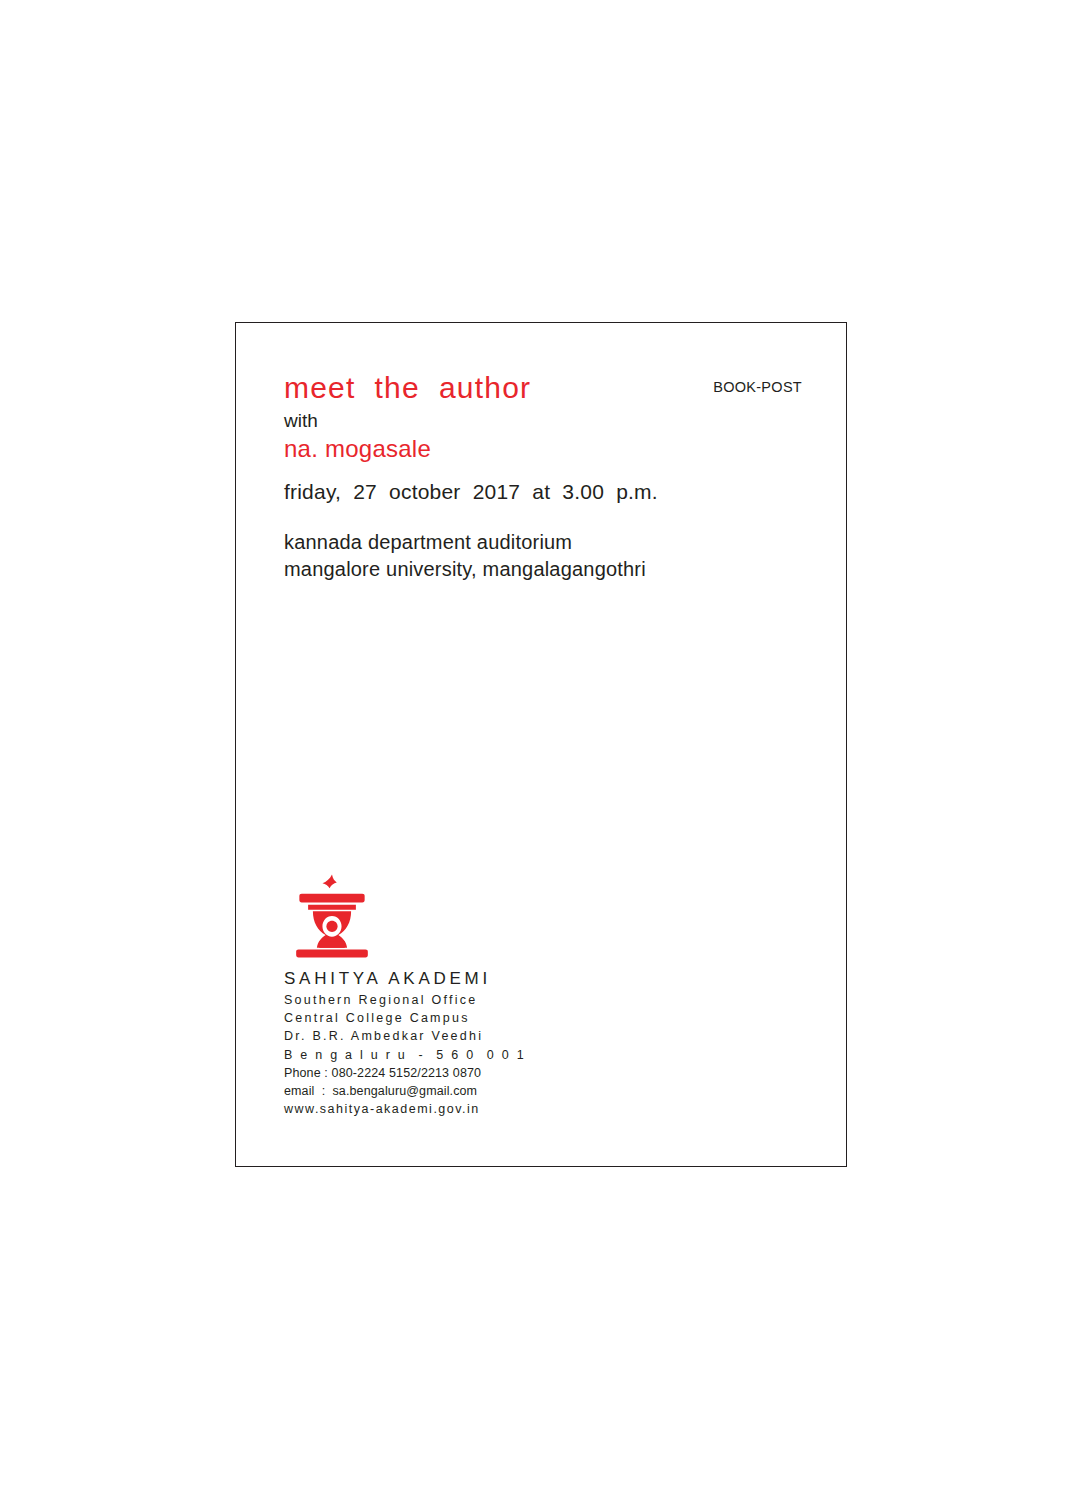BOOK-POST
meet the author
with
na. mogasale
friday, 27 october 2017 at 3.00 p.m.
kannada department auditorium
mangalore university, mangalagangothri
SAHITYA AKADEMI
Southern Regional Office
Central College Campus
Dr. B.R. Ambedkar Veedhi
B e n g a l u r u - 5 6 0 0 0 1
Phone : 080-2224 5152/2213 0870
email : sa.bengaluru@gmail.com
www.sahitya-akademi.gov.in